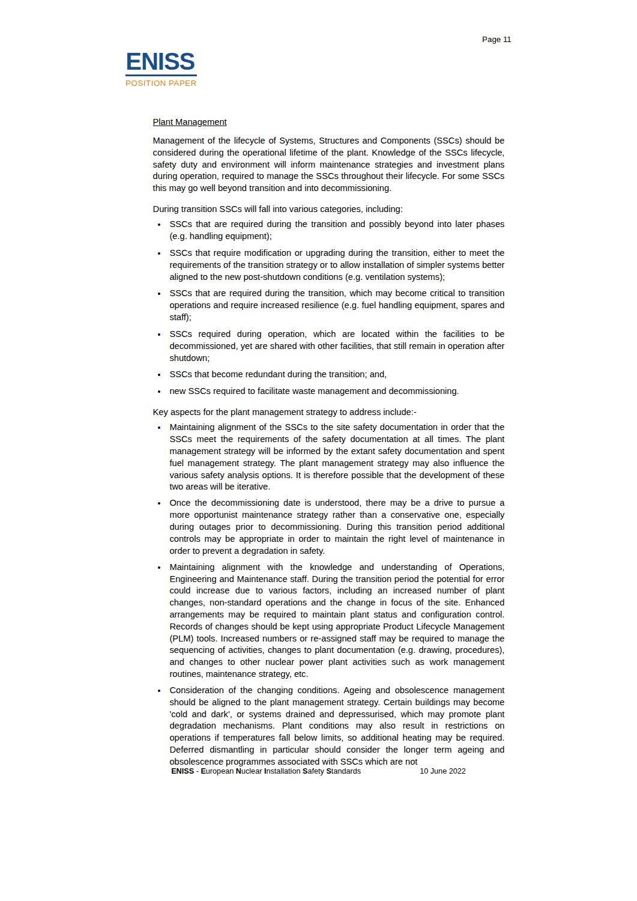Page 11
ENISS
POSITION PAPER
Plant Management
Management of the lifecycle of Systems, Structures and Components (SSCs) should be considered during the operational lifetime of the plant. Knowledge of the SSCs lifecycle, safety duty and environment will inform maintenance strategies and investment plans during operation, required to manage the SSCs throughout their lifecycle. For some SSCs this may go well beyond transition and into decommissioning.
During transition SSCs will fall into various categories, including:
SSCs that are required during the transition and possibly beyond into later phases (e.g. handling equipment);
SSCs that require modification or upgrading during the transition, either to meet the requirements of the transition strategy or to allow installation of simpler systems better aligned to the new post-shutdown conditions (e.g. ventilation systems);
SSCs that are required during the transition, which may become critical to transition operations and require increased resilience (e.g. fuel handling equipment, spares and staff);
SSCs required during operation, which are located within the facilities to be decommissioned, yet are shared with other facilities, that still remain in operation after shutdown;
SSCs that become redundant during the transition; and,
new SSCs required to facilitate waste management and decommissioning.
Key aspects for the plant management strategy to address include:-
Maintaining alignment of the SSCs to the site safety documentation in order that the SSCs meet the requirements of the safety documentation at all times. The plant management strategy will be informed by the extant safety documentation and spent fuel management strategy. The plant management strategy may also influence the various safety analysis options. It is therefore possible that the development of these two areas will be iterative.
Once the decommissioning date is understood, there may be a drive to pursue a more opportunist maintenance strategy rather than a conservative one, especially during outages prior to decommissioning. During this transition period additional controls may be appropriate in order to maintain the right level of maintenance in order to prevent a degradation in safety.
Maintaining alignment with the knowledge and understanding of Operations, Engineering and Maintenance staff. During the transition period the potential for error could increase due to various factors, including an increased number of plant changes, non-standard operations and the change in focus of the site. Enhanced arrangements may be required to maintain plant status and configuration control. Records of changes should be kept using appropriate Product Lifecycle Management (PLM) tools. Increased numbers or re-assigned staff may be required to manage the sequencing of activities, changes to plant documentation (e.g. drawing, procedures), and changes to other nuclear power plant activities such as work management routines, maintenance strategy, etc.
Consideration of the changing conditions. Ageing and obsolescence management should be aligned to the plant management strategy. Certain buildings may become 'cold and dark', or systems drained and depressurised, which may promote plant degradation mechanisms. Plant conditions may also result in restrictions on operations if temperatures fall below limits, so additional heating may be required. Deferred dismantling in particular should consider the longer term ageing and obsolescence programmes associated with SSCs which are not
ENISS - European Nuclear Installation Safety Standards 10 June 2022